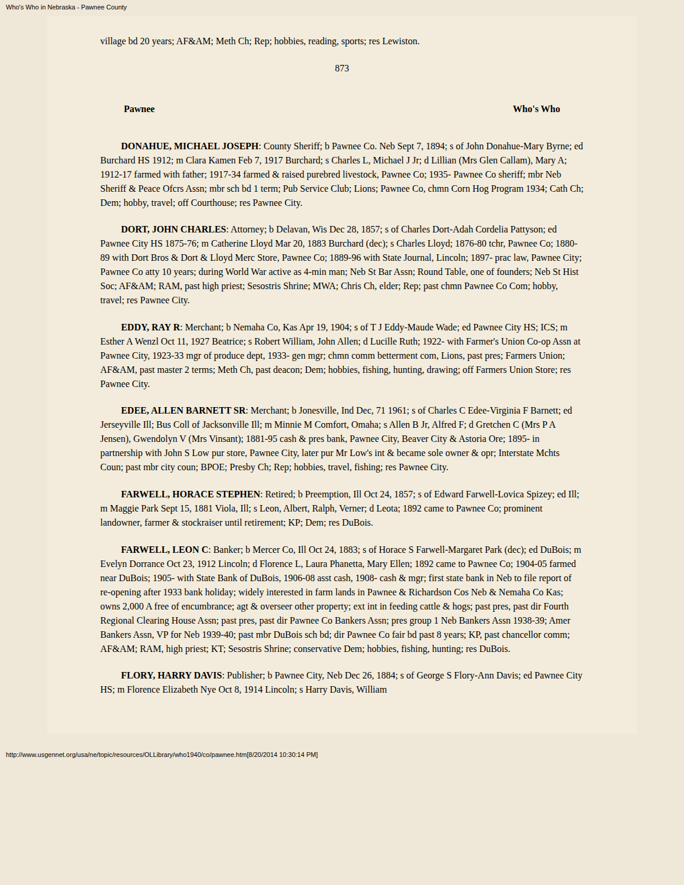Who's Who in Nebraska - Pawnee County
village bd 20 years; AF&AM; Meth Ch; Rep; hobbies, reading, sports; res Lewiston.
873
Pawnee Who's Who
DONAHUE, MICHAEL JOSEPH: County Sheriff; b Pawnee Co. Neb Sept 7, 1894; s of John Donahue-Mary Byrne; ed Burchard HS 1912; m Clara Kamen Feb 7, 1917 Burchard; s Charles L, Michael J Jr; d Lillian (Mrs Glen Callam), Mary A; 1912-17 farmed with father; 1917-34 farmed & raised purebred livestock, Pawnee Co; 1935- Pawnee Co sheriff; mbr Neb Sheriff & Peace Ofcrs Assn; mbr sch bd 1 term; Pub Service Club; Lions; Pawnee Co, chmn Corn Hog Program 1934; Cath Ch; Dem; hobby, travel; off Courthouse; res Pawnee City.
DORT, JOHN CHARLES: Attorney; b Delavan, Wis Dec 28, 1857; s of Charles Dort-Adah Cordelia Pattyson; ed Pawnee City HS 1875-76; m Catherine Lloyd Mar 20, 1883 Burchard (dec); s Charles Lloyd; 1876-80 tchr, Pawnee Co; 1880-89 with Dort Bros & Dort & Lloyd Merc Store, Pawnee Co; 1889-96 with State Journal, Lincoln; 1897- prac law, Pawnee City; Pawnee Co atty 10 years; during World War active as 4-min man; Neb St Bar Assn; Round Table, one of founders; Neb St Hist Soc; AF&AM; RAM, past high priest; Sesostris Shrine; MWA; Chris Ch, elder; Rep; past chmn Pawnee Co Com; hobby, travel; res Pawnee City.
EDDY, RAY R: Merchant; b Nemaha Co, Kas Apr 19, 1904; s of T J Eddy-Maude Wade; ed Pawnee City HS; ICS; m Esther A Wenzl Oct 11, 1927 Beatrice; s Robert William, John Allen; d Lucille Ruth; 1922- with Farmer's Union Co-op Assn at Pawnee City, 1923-33 mgr of produce dept, 1933- gen mgr; chmn comm betterment com, Lions, past pres; Farmers Union; AF&AM, past master 2 terms; Meth Ch, past deacon; Dem; hobbies, fishing, hunting, drawing; off Farmers Union Store; res Pawnee City.
EDEE, ALLEN BARNETT SR: Merchant; b Jonesville, Ind Dec, 71 1961; s of Charles C Edee-Virginia F Barnett; ed Jerseyville Ill; Bus Coll of Jacksonville Ill; m Minnie M Comfort, Omaha; s Allen B Jr, Alfred F; d Gretchen C (Mrs P A Jensen), Gwendolyn V (Mrs Vinsant); 1881-95 cash & pres bank, Pawnee City, Beaver City & Astoria Ore; 1895- in partnership with John S Low pur store, Pawnee City, later pur Mr Low's int & became sole owner & opr; Interstate Mchts Coun; past mbr city coun; BPOE; Presby Ch; Rep; hobbies, travel, fishing; res Pawnee City.
FARWELL, HORACE STEPHEN: Retired; b Preemption, Ill Oct 24, 1857; s of Edward Farwell-Lovica Spizey; ed Ill; m Maggie Park Sept 15, 1881 Viola, Ill; s Leon, Albert, Ralph, Verner; d Leota; 1892 came to Pawnee Co; prominent landowner, farmer & stockraiser until retirement; KP; Dem; res DuBois.
FARWELL, LEON C: Banker; b Mercer Co, Ill Oct 24, 1883; s of Horace S Farwell-Margaret Park (dec); ed DuBois; m Evelyn Dorrance Oct 23, 1912 Lincoln; d Florence L, Laura Phanetta, Mary Ellen; 1892 came to Pawnee Co; 1904-05 farmed near DuBois; 1905- with State Bank of DuBois, 1906-08 asst cash, 1908- cash & mgr; first state bank in Neb to file report of re-opening after 1933 bank holiday; widely interested in farm lands in Pawnee & Richardson Cos Neb & Nemaha Co Kas; owns 2,000 A free of encumbrance; agt & overseer other property; ext int in feeding cattle & hogs; past pres, past dir Fourth Regional Clearing House Assn; past pres, past dir Pawnee Co Bankers Assn; pres group 1 Neb Bankers Assn 1938-39; Amer Bankers Assn, VP for Neb 1939-40; past mbr DuBois sch bd; dir Pawnee Co fair bd past 8 years; KP, past chancellor comm; AF&AM; RAM, high priest; KT; Sesostris Shrine; conservative Dem; hobbies, fishing, hunting; res DuBois.
FLORY, HARRY DAVIS: Publisher; b Pawnee City, Neb Dec 26, 1884; s of George S Flory-Ann Davis; ed Pawnee City HS; m Florence Elizabeth Nye Oct 8, 1914 Lincoln; s Harry Davis, William
http://www.usgennet.org/usa/ne/topic/resources/OLLibrary/who1940/co/pawnee.htm[8/20/2014 10:30:14 PM]